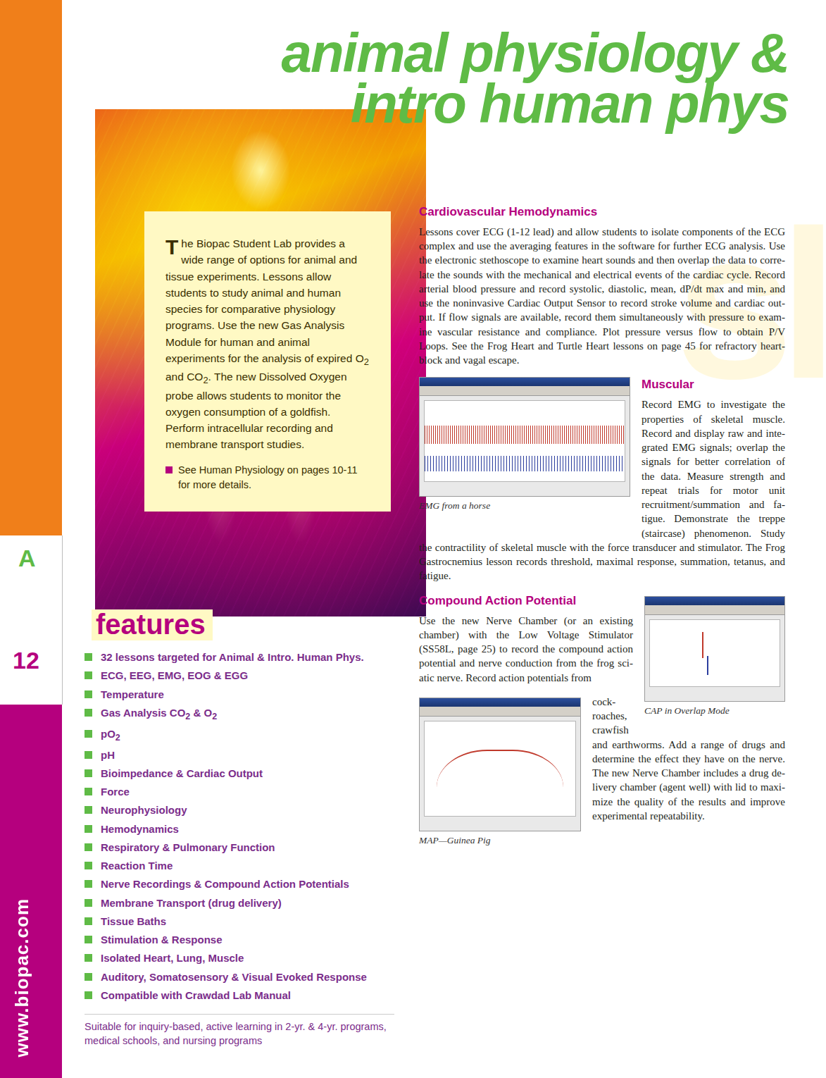sl
A
12
www.biopac.com
animal physiology &intro human phys
The Biopac Student Lab provides a wide range of options for animal and tissue experiments. Lessons allow students to study animal and human species for comparative physiology programs. Use the new Gas Analysis Module for human and animal experiments for the analysis of expired O2 and CO2. The new Dissolved Oxygen probe allows students to monitor the oxygen consumption of a goldfish. Perform intracellular recording and membrane transport studies.
See Human Physiology on pages 10-11 for more details.
features
32 lessons targeted for Animal & Intro. Human Phys.
ECG, EEG, EMG, EOG & EGG
Temperature
Gas Analysis CO2 & O2
pO2
pH
Bioimpedance & Cardiac Output
Force
Neurophysiology
Hemodynamics
Respiratory & Pulmonary Function
Reaction Time
Nerve Recordings & Compound Action Potentials
Membrane Transport (drug delivery)
Tissue Baths
Stimulation & Response
Isolated Heart, Lung, Muscle
Auditory, Somatosensory & Visual Evoked Response
Compatible with Crawdad Lab Manual
Suitable for inquiry-based, active learning in 2-yr. & 4-yr. programs, medical schools, and nursing programs
Cardiovascular Hemodynamics
Lessons cover ECG (1-12 lead) and allow students to isolate components of the ECG complex and use the averaging features in the software for further ECG analysis. Use the electronic stethoscope to examine heart sounds and then overlap the data to correlate the sounds with the mechanical and electrical events of the cardiac cycle. Record arterial blood pressure and record systolic, diastolic, mean, dP/dt max and min, and use the noninvasive Cardiac Output Sensor to record stroke volume and cardiac output. If flow signals are available, record them simultaneously with pressure to examine vascular resistance and compliance. Plot pressure versus flow to obtain P/V Loops. See the Frog Heart and Turtle Heart lessons on page 45 for refractory heartblock and vagal escape.
EMG from a horse
Muscular
Record EMG to investigate the properties of skeletal muscle. Record and display raw and integrated EMG signals; overlap the signals for better correlation of the data. Measure strength and repeat trials for motor unit recruitment/summation and fatigue. Demonstrate the treppe (staircase) phenomenon. Study the contractility of skeletal muscle with the force transducer and stimulator. The Frog Gastrocnemius lesson records threshold, maximal response, summation, tetanus, and fatigue.
CAP in Overlap Mode
Compound Action Potential
Use the new Nerve Chamber (or an existing chamber) with the Low Voltage Stimulator (SS58L, page 25) to record the compound action potential and nerve conduction from the frog sciatic nerve. Record action potentials from
MAP—Guinea Pig
cockroaches, crawfish and earthworms. Add a range of drugs and determine the effect they have on the nerve. The new Nerve Chamber includes a drug delivery chamber (agent well) with lid to maximize the quality of the results and improve experimental repeatability.